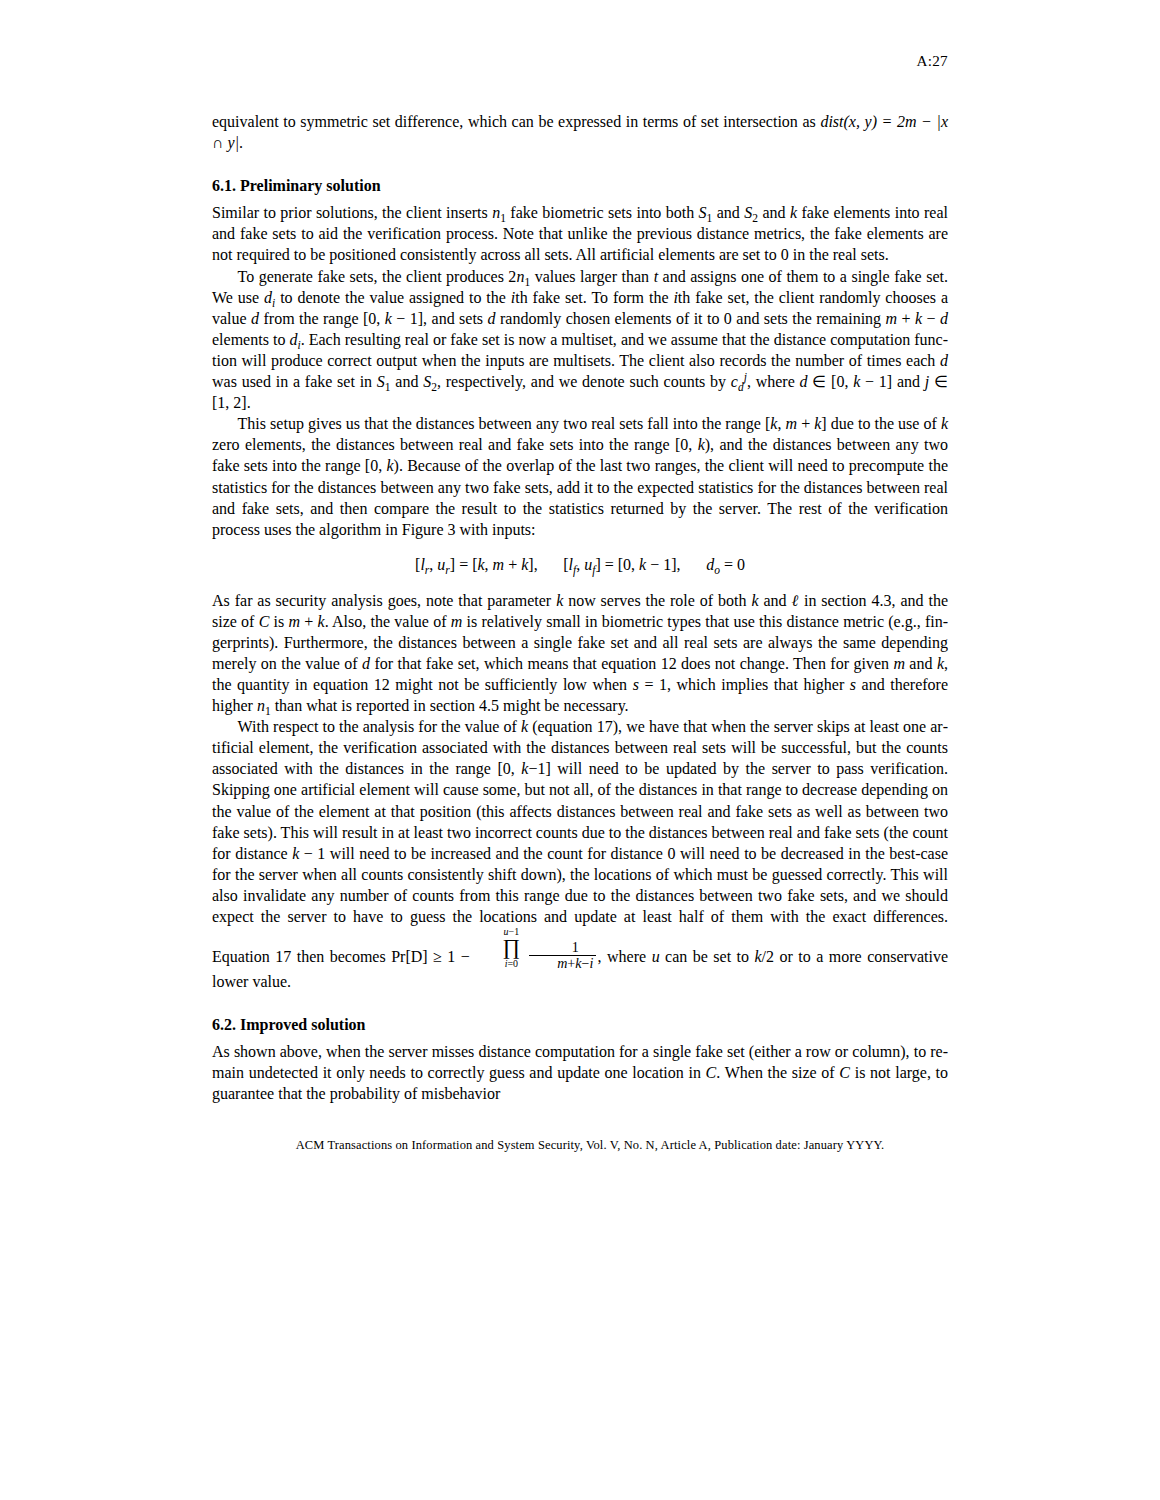A:27
equivalent to symmetric set difference, which can be expressed in terms of set intersection as dist(x, y) = 2m − |x ∩ y|.
6.1. Preliminary solution
Similar to prior solutions, the client inserts n1 fake biometric sets into both S1 and S2 and k fake elements into real and fake sets to aid the verification process. Note that unlike the previous distance metrics, the fake elements are not required to be positioned consistently across all sets. All artificial elements are set to 0 in the real sets.
To generate fake sets, the client produces 2n1 values larger than t and assigns one of them to a single fake set. We use di to denote the value assigned to the ith fake set. To form the ith fake set, the client randomly chooses a value d from the range [0, k − 1], and sets d randomly chosen elements of it to 0 and sets the remaining m + k − d elements to di. Each resulting real or fake set is now a multiset, and we assume that the distance computation function will produce correct output when the inputs are multisets. The client also records the number of times each d was used in a fake set in S1 and S2, respectively, and we denote such counts by cdj, where d ∈ [0, k − 1] and j ∈ [1, 2].
This setup gives us that the distances between any two real sets fall into the range [k, m + k] due to the use of k zero elements, the distances between real and fake sets into the range [0, k), and the distances between any two fake sets into the range [0, k). Because of the overlap of the last two ranges, the client will need to precompute the statistics for the distances between any two fake sets, add it to the expected statistics for the distances between real and fake sets, and then compare the result to the statistics returned by the server. The rest of the verification process uses the algorithm in Figure 3 with inputs:
[lr, ur] = [k, m + k], [lf, uf] = [0, k − 1], do = 0
As far as security analysis goes, note that parameter k now serves the role of both k and ℓ in section 4.3, and the size of C is m + k. Also, the value of m is relatively small in biometric types that use this distance metric (e.g., fingerprints). Furthermore, the distances between a single fake set and all real sets are always the same depending merely on the value of d for that fake set, which means that equation 12 does not change. Then for given m and k, the quantity in equation 12 might not be sufficiently low when s = 1, which implies that higher s and therefore higher n1 than what is reported in section 4.5 might be necessary.
With respect to the analysis for the value of k (equation 17), we have that when the server skips at least one artificial element, the verification associated with the distances between real sets will be successful, but the counts associated with the distances in the range [0, k−1] will need to be updated by the server to pass verification. Skipping one artificial element will cause some, but not all, of the distances in that range to decrease depending on the value of the element at that position (this affects distances between real and fake sets as well as between two fake sets). This will result in at least two incorrect counts due to the distances between real and fake sets (the count for distance k − 1 will need to be increased and the count for distance 0 will need to be decreased in the best-case for the server when all counts consistently shift down), the locations of which must be guessed correctly. This will also invalidate any number of counts from this range due to the distances between two fake sets, and we should expect the server to have to guess the locations and update at least half of them with the exact differences. Equation 17 then becomes Pr[D] ≥ 1 − u−1∏i=0 1 m+k−i, where u can be set to k/2 or to a more conservative lower value.
6.2. Improved solution
As shown above, when the server misses distance computation for a single fake set (either a row or column), to remain undetected it only needs to correctly guess and update one location in C. When the size of C is not large, to guarantee that the probability of misbehavior
ACM Transactions on Information and System Security, Vol. V, No. N, Article A, Publication date: January YYYY.